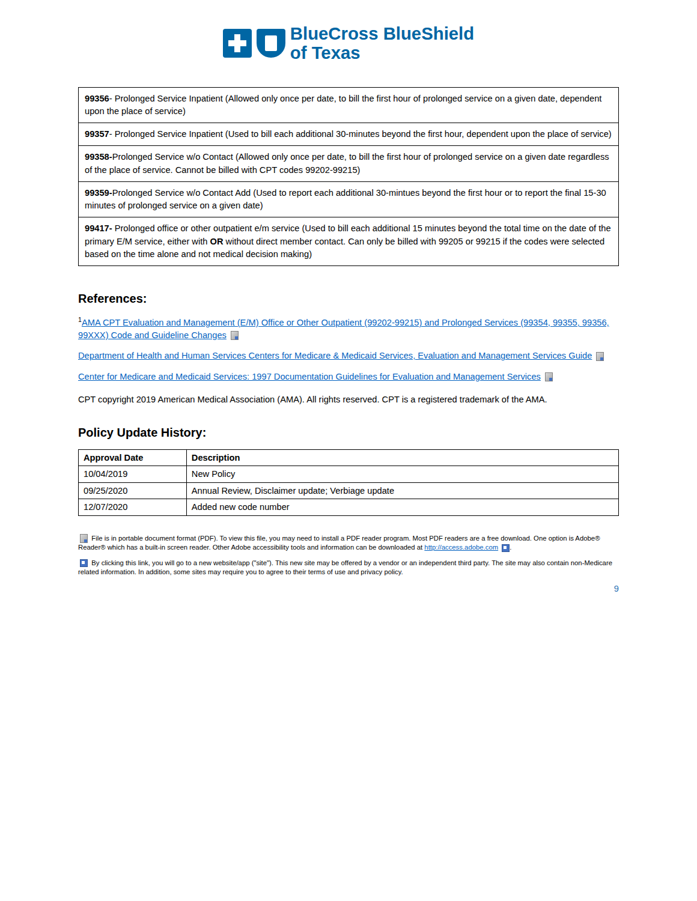BlueCross BlueShield
of Texas
| 99356 - Prolonged Service Inpatient (Allowed only once per date, to bill the first hour of prolonged service on a given date, dependent upon the place of service) |
| 99357 - Prolonged Service Inpatient (Used to bill each additional 30-minutes beyond the first hour, dependent upon the place of service) |
| 99358- Prolonged Service w/o Contact (Allowed only once per date, to bill the first hour of prolonged service on a given date regardless of the place of service. Cannot be billed with CPT codes 99202-99215) |
| 99359- Prolonged Service w/o Contact Add (Used to report each additional 30-mintues beyond the first hour or to report the final 15-30 minutes of prolonged service on a given date) |
| 99417- Prolonged office or other outpatient e/m service (Used to bill each additional 15 minutes beyond the total time on the date of the primary E/M service, either with OR without direct member contact. Can only be billed with 99205 or 99215 if the codes were selected based on the time alone and not medical decision making) |
References:
1AMA CPT Evaluation and Management (E/M) Office or Other Outpatient (99202-99215) and Prolonged Services (99354, 99355, 99356, 99XXX) Code and Guideline Changes
Department of Health and Human Services Centers for Medicare & Medicaid Services, Evaluation and Management Services Guide
Center for Medicare and Medicaid Services: 1997 Documentation Guidelines for Evaluation and Management Services
CPT copyright 2019 American Medical Association (AMA). All rights reserved. CPT is a registered trademark of the AMA.
Policy Update History:
| Approval Date | Description |
| --- | --- |
| 10/04/2019 | New Policy |
| 09/25/2020 | Annual Review, Disclaimer update; Verbiage update |
| 12/07/2020 | Added new code number |
File is in portable document format (PDF). To view this file, you may need to install a PDF reader program. Most PDF readers are a free download. One option is Adobe® Reader® which has a built-in screen reader. Other Adobe accessibility tools and information can be downloaded at http://access.adobe.com .
By clicking this link, you will go to a new website/app ("site"). This new site may be offered by a vendor or an independent third party. The site may also contain non-Medicare related information. In addition, some sites may require you to agree to their terms of use and privacy policy.
9